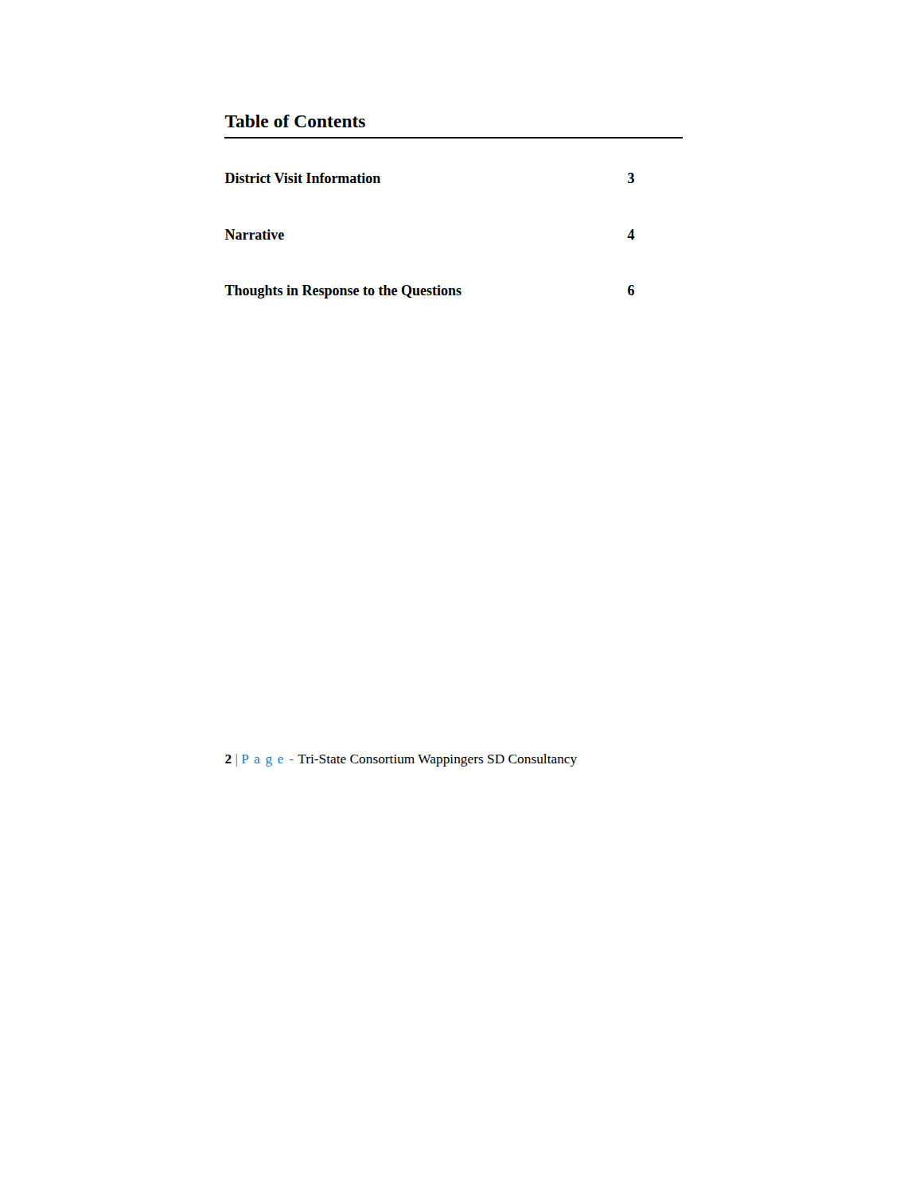Table of Contents
| District Visit Information | 3 |
| Narrative | 4 |
| Thoughts in Response to the Questions | 6 |
2 | P a g e - Tri-State Consortium Wappingers SD Consultancy